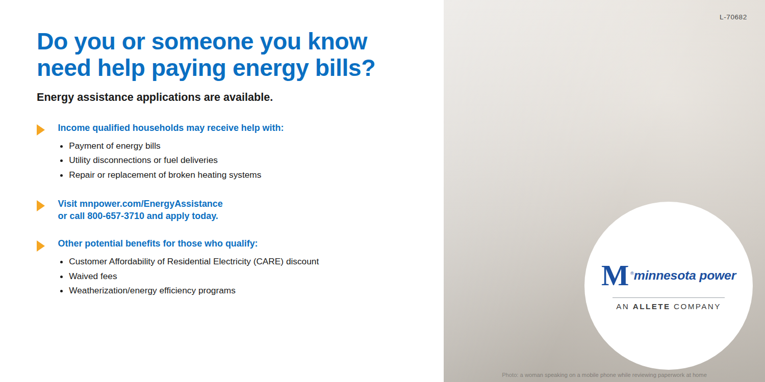Photo: a woman speaking on a mobile phone while reviewing paperwork at home
L-70682
Do you or someone you know
need help paying energy bills?
Energy assistance applications are available.
Income qualified households may receive help with:
Payment of energy bills
Utility disconnections or fuel deliveries
Repair or replacement of broken heating systems
Visit mnpower.com/EnergyAssistance
or call 800-657-3710 and apply today.
Other potential benefits for those who qualify:
Customer Affordability of Residential Electricity (CARE) discount
Waived fees
Weatherization/energy efficiency programs
M ®minnesota power
AN ALLETE COMPANY